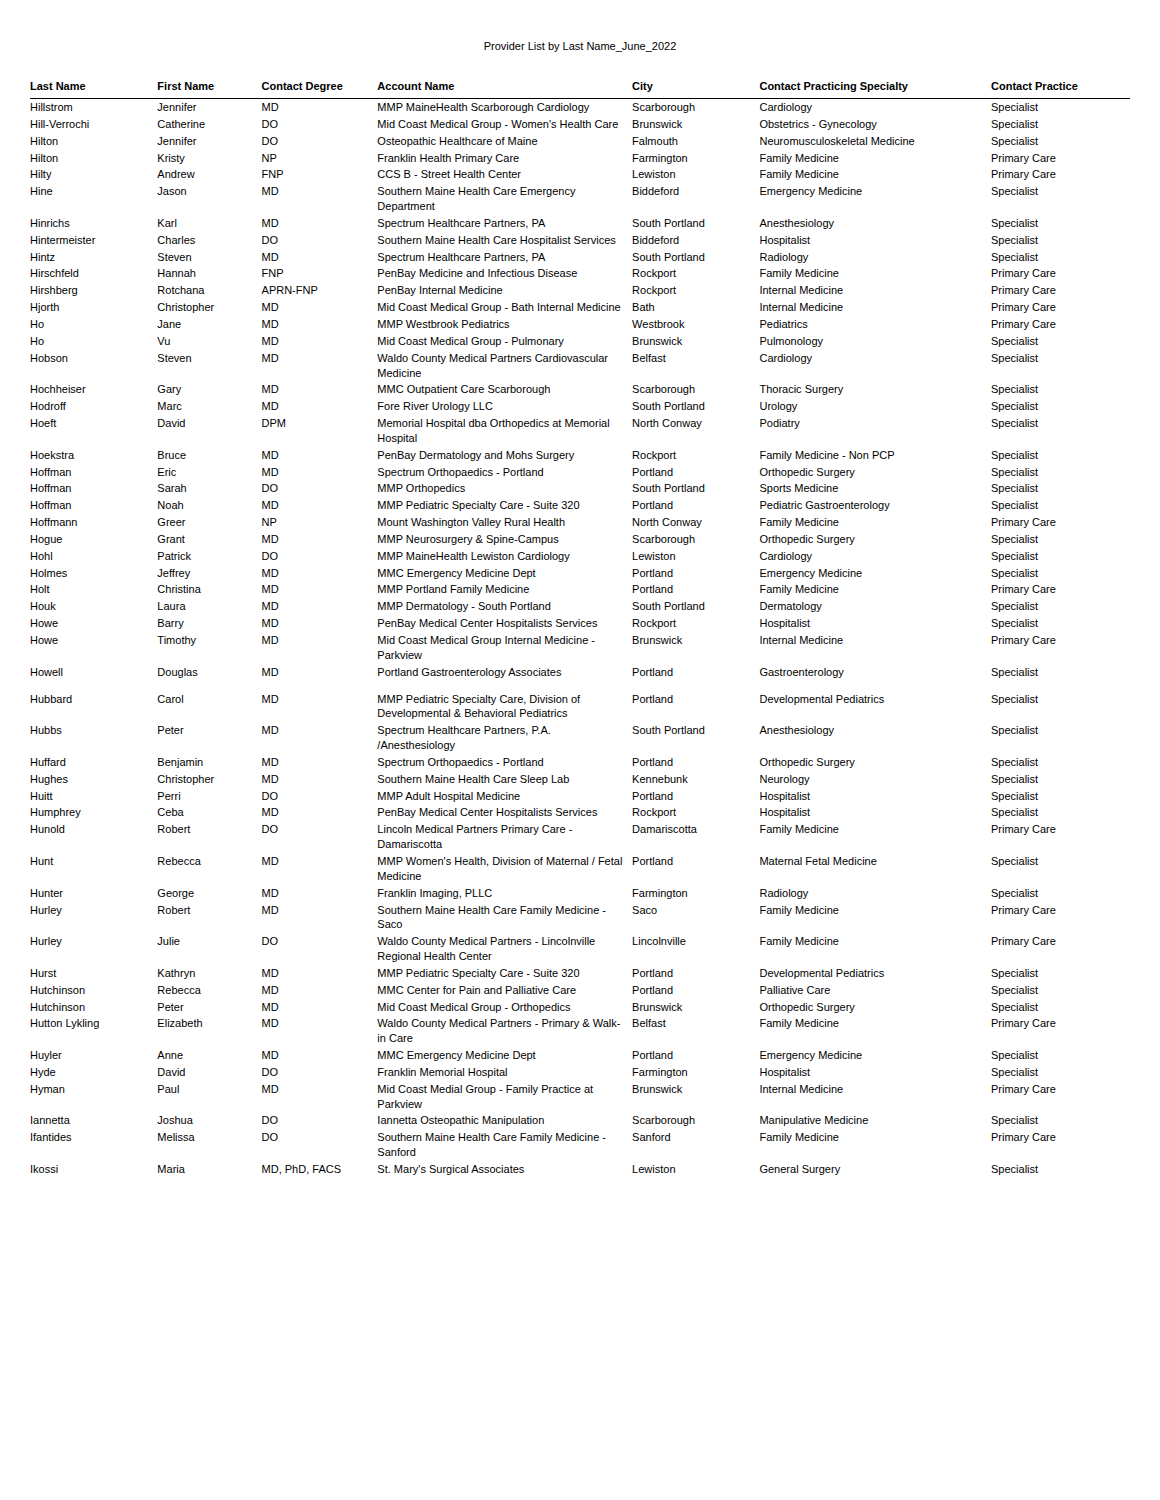Provider List by Last Name_June_2022
| Last Name | First Name | Contact Degree | Account Name | City | Contact Practicing Specialty | Contact Practice |
| --- | --- | --- | --- | --- | --- | --- |
| Hillstrom | Jennifer | MD | MMP MaineHealth Scarborough Cardiology | Scarborough | Cardiology | Specialist |
| Hill-Verrochi | Catherine | DO | Mid Coast Medical Group - Women's Health Care | Brunswick | Obstetrics - Gynecology | Specialist |
| Hilton | Jennifer | DO | Osteopathic Healthcare of Maine | Falmouth | Neuromusculoskeletal Medicine | Specialist |
| Hilton | Kristy | NP | Franklin Health Primary Care | Farmington | Family Medicine | Primary Care |
| Hilty | Andrew | FNP | CCS B - Street Health Center | Lewiston | Family Medicine | Primary Care |
| Hine | Jason | MD | Southern Maine Health Care Emergency Department | Biddeford | Emergency Medicine | Specialist |
| Hinrichs | Karl | MD | Spectrum Healthcare Partners, PA | South Portland | Anesthesiology | Specialist |
| Hintermeister | Charles | DO | Southern Maine Health Care Hospitalist Services | Biddeford | Hospitalist | Specialist |
| Hintz | Steven | MD | Spectrum Healthcare Partners, PA | South Portland | Radiology | Specialist |
| Hirschfeld | Hannah | FNP | PenBay Medicine and Infectious Disease | Rockport | Family Medicine | Primary Care |
| Hirshberg | Rotchana | APRN-FNP | PenBay Internal Medicine | Rockport | Internal Medicine | Primary Care |
| Hjorth | Christopher | MD | Mid Coast Medical Group - Bath Internal Medicine | Bath | Internal Medicine | Primary Care |
| Ho | Jane | MD | MMP Westbrook Pediatrics | Westbrook | Pediatrics | Primary Care |
| Ho | Vu | MD | Mid Coast Medical Group - Pulmonary | Brunswick | Pulmonology | Specialist |
| Hobson | Steven | MD | Waldo County Medical Partners Cardiovascular Medicine | Belfast | Cardiology | Specialist |
| Hochheiser | Gary | MD | MMC Outpatient Care Scarborough | Scarborough | Thoracic Surgery | Specialist |
| Hodroff | Marc | MD | Fore River Urology LLC | South Portland | Urology | Specialist |
| Hoeft | David | DPM | Memorial Hospital dba Orthopedics at Memorial Hospital | North Conway | Podiatry | Specialist |
| Hoekstra | Bruce | MD | PenBay Dermatology and Mohs Surgery | Rockport | Family Medicine - Non PCP | Specialist |
| Hoffman | Eric | MD | Spectrum Orthopaedics - Portland | Portland | Orthopedic Surgery | Specialist |
| Hoffman | Sarah | DO | MMP Orthopedics | South Portland | Sports Medicine | Specialist |
| Hoffman | Noah | MD | MMP Pediatric Specialty Care - Suite 320 | Portland | Pediatric Gastroenterology | Specialist |
| Hoffmann | Greer | NP | Mount Washington Valley Rural Health | North Conway | Family Medicine | Primary Care |
| Hogue | Grant | MD | MMP Neurosurgery & Spine-Campus | Scarborough | Orthopedic Surgery | Specialist |
| Hohl | Patrick | DO | MMP MaineHealth Lewiston Cardiology | Lewiston | Cardiology | Specialist |
| Holmes | Jeffrey | MD | MMC Emergency Medicine Dept | Portland | Emergency Medicine | Specialist |
| Holt | Christina | MD | MMP Portland Family Medicine | Portland | Family Medicine | Primary Care |
| Houk | Laura | MD | MMP Dermatology - South Portland | South Portland | Dermatology | Specialist |
| Howe | Barry | MD | PenBay Medical Center Hospitalists Services | Rockport | Hospitalist | Specialist |
| Howe | Timothy | MD | Mid Coast Medical Group Internal Medicine - Parkview | Brunswick | Internal Medicine | Primary Care |
| Howell | Douglas | MD | Portland Gastroenterology Associates | Portland | Gastroenterology | Specialist |
| Hubbard | Carol | MD | MMP Pediatric Specialty Care, Division of Developmental & Behavioral Pediatrics | Portland | Developmental Pediatrics | Specialist |
| Hubbs | Peter | MD | Spectrum Healthcare Partners, P.A. /Anesthesiology | South Portland | Anesthesiology | Specialist |
| Huffard | Benjamin | MD | Spectrum Orthopaedics - Portland | Portland | Orthopedic Surgery | Specialist |
| Hughes | Christopher | MD | Southern Maine Health Care Sleep Lab | Kennebunk | Neurology | Specialist |
| Huitt | Perri | DO | MMP Adult Hospital Medicine | Portland | Hospitalist | Specialist |
| Humphrey | Ceba | MD | PenBay Medical Center Hospitalists Services | Rockport | Hospitalist | Specialist |
| Hunold | Robert | DO | Lincoln Medical Partners Primary Care - Damariscotta | Damariscotta | Family Medicine | Primary Care |
| Hunt | Rebecca | MD | MMP Women's Health, Division of Maternal / Fetal Medicine | Portland | Maternal Fetal Medicine | Specialist |
| Hunter | George | MD | Franklin Imaging, PLLC | Farmington | Radiology | Specialist |
| Hurley | Robert | MD | Southern Maine Health Care Family Medicine - Saco | Saco | Family Medicine | Primary Care |
| Hurley | Julie | DO | Waldo County Medical Partners - Lincolnville Regional Health Center | Lincolnville | Family Medicine | Primary Care |
| Hurst | Kathryn | MD | MMP Pediatric Specialty Care - Suite 320 | Portland | Developmental Pediatrics | Specialist |
| Hutchinson | Rebecca | MD | MMC Center for Pain and Palliative Care | Portland | Palliative Care | Specialist |
| Hutchinson | Peter | MD | Mid Coast Medical Group - Orthopedics | Brunswick | Orthopedic Surgery | Specialist |
| Hutton Lykling | Elizabeth | MD | Waldo County Medical Partners - Primary & Walk-in Care | Belfast | Family Medicine | Primary Care |
| Huyler | Anne | MD | MMC Emergency Medicine Dept | Portland | Emergency Medicine | Specialist |
| Hyde | David | DO | Franklin Memorial Hospital | Farmington | Hospitalist | Specialist |
| Hyman | Paul | MD | Mid Coast Medial Group - Family Practice at Parkview | Brunswick | Internal Medicine | Primary Care |
| Iannetta | Joshua | DO | Iannetta Osteopathic Manipulation | Scarborough | Manipulative Medicine | Specialist |
| Ifantides | Melissa | DO | Southern Maine Health Care Family Medicine - Sanford | Sanford | Family Medicine | Primary Care |
| Ikossi | Maria | MD, PhD, FACS | St. Mary's Surgical Associates | Lewiston | General Surgery | Specialist |